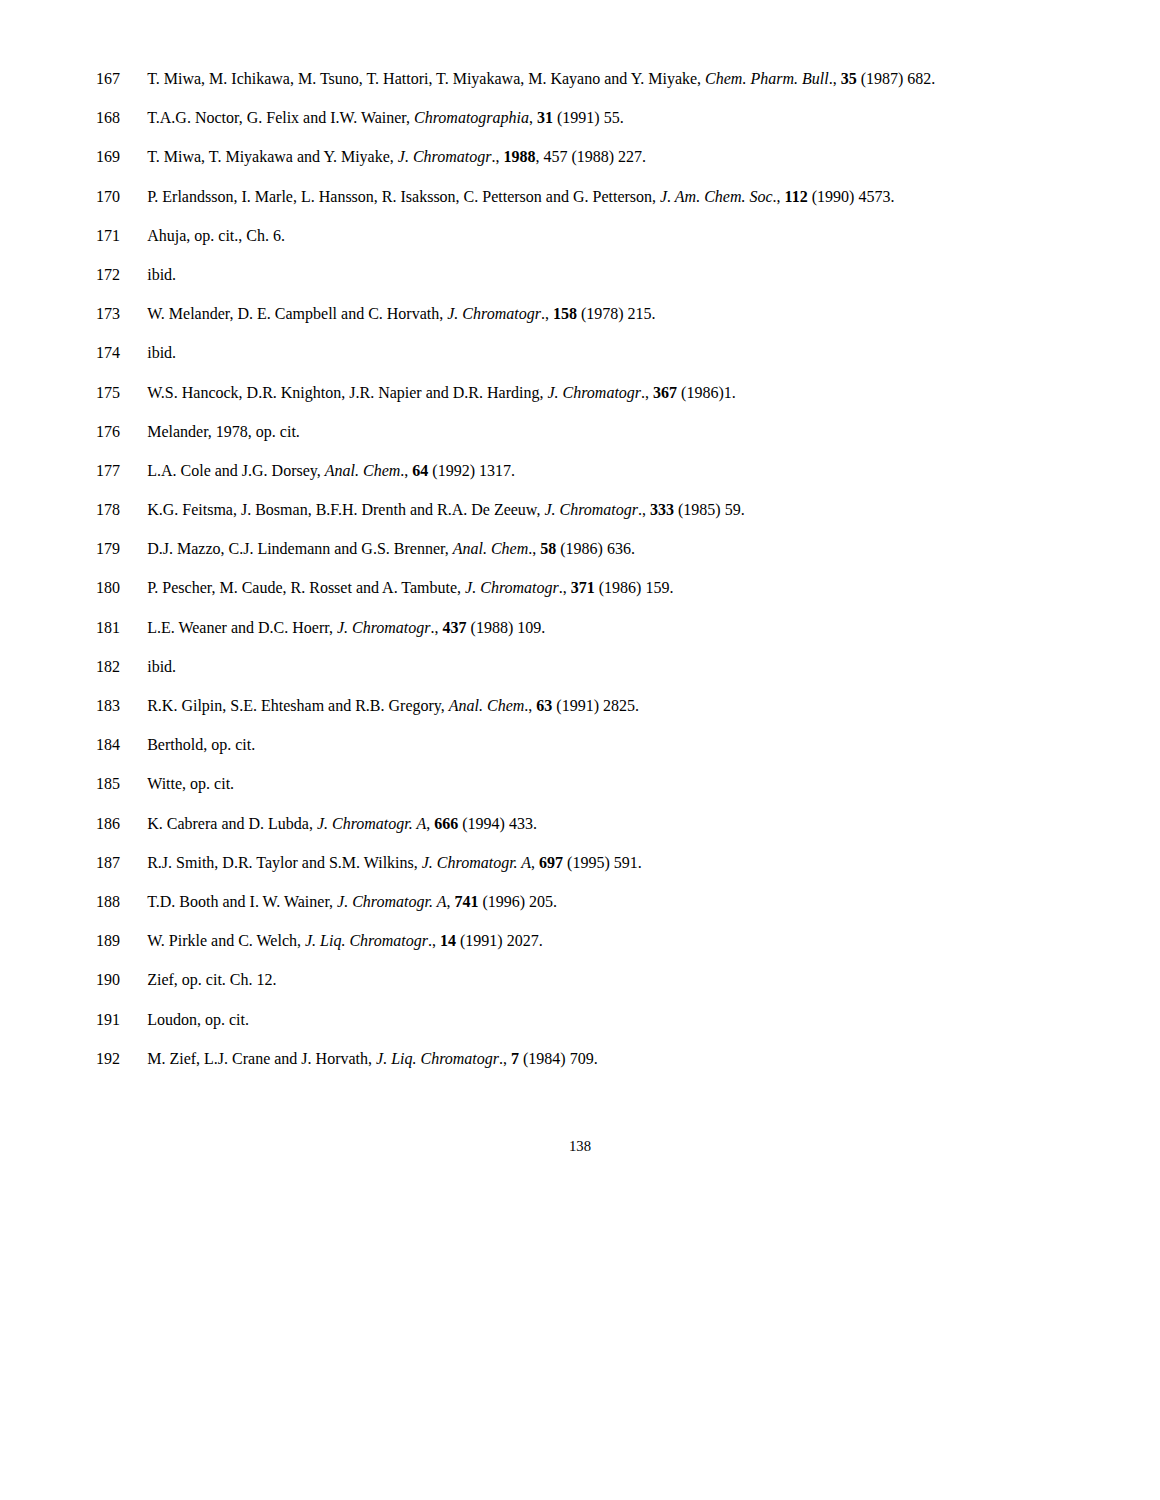167 T. Miwa, M. Ichikawa, M. Tsuno, T. Hattori, T. Miyakawa, M. Kayano and Y. Miyake, Chem. Pharm. Bull., 35 (1987) 682.
168 T.A.G. Noctor, G. Felix and I.W. Wainer, Chromatographia, 31 (1991) 55.
169 T. Miwa, T. Miyakawa and Y. Miyake, J. Chromatogr., 1988, 457 (1988) 227.
170 P. Erlandsson, I. Marle, L. Hansson, R. Isaksson, C. Petterson and G. Petterson, J. Am. Chem. Soc., 112 (1990) 4573.
171 Ahuja, op. cit., Ch. 6.
172 ibid.
173 W. Melander, D. E. Campbell and C. Horvath, J. Chromatogr., 158 (1978) 215.
174 ibid.
175 W.S. Hancock, D.R. Knighton, J.R. Napier and D.R. Harding, J. Chromatogr., 367 (1986)1.
176 Melander, 1978, op. cit.
177 L.A. Cole and J.G. Dorsey, Anal. Chem., 64 (1992) 1317.
178 K.G. Feitsma, J. Bosman, B.F.H. Drenth and R.A. De Zeeuw, J. Chromatogr., 333 (1985) 59.
179 D.J. Mazzo, C.J. Lindemann and G.S. Brenner, Anal. Chem., 58 (1986) 636.
180 P. Pescher, M. Caude, R. Rosset and A. Tambute, J. Chromatogr., 371 (1986) 159.
181 L.E. Weaner and D.C. Hoerr, J. Chromatogr., 437 (1988) 109.
182 ibid.
183 R.K. Gilpin, S.E. Ehtesham and R.B. Gregory, Anal. Chem., 63 (1991) 2825.
184 Berthold, op. cit.
185 Witte, op. cit.
186 K. Cabrera and D. Lubda, J. Chromatogr. A, 666 (1994) 433.
187 R.J. Smith, D.R. Taylor and S.M. Wilkins, J. Chromatogr. A, 697 (1995) 591.
188 T.D. Booth and I. W. Wainer, J. Chromatogr. A, 741 (1996) 205.
189 W. Pirkle and C. Welch, J. Liq. Chromatogr., 14 (1991) 2027.
190 Zief, op. cit. Ch. 12.
191 Loudon, op. cit.
192 M. Zief, L.J. Crane and J. Horvath, J. Liq. Chromatogr., 7 (1984) 709.
138